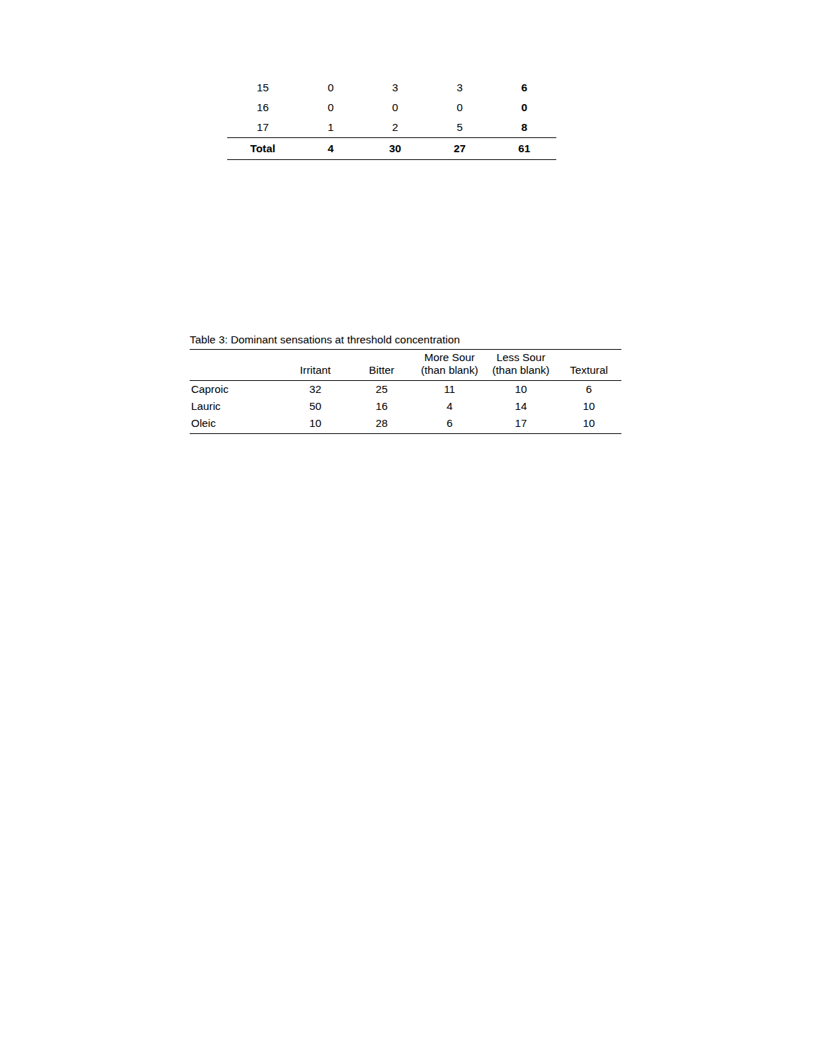| 15 | 0 | 3 | 3 | 6 |
| 16 | 0 | 0 | 0 | 0 |
| 17 | 1 | 2 | 5 | 8 |
| Total | 4 | 30 | 27 | 61 |
Table 3: Dominant sensations at threshold concentration
| | Irritant | Bitter | More Sour (than blank) | Less Sour (than blank) | Textural |
| --- | --- | --- | --- | --- | --- |
| Caproic | 32 | 25 | 11 | 10 | 6 |
| Lauric | 50 | 16 | 4 | 14 | 10 |
| Oleic | 10 | 28 | 6 | 17 | 10 |